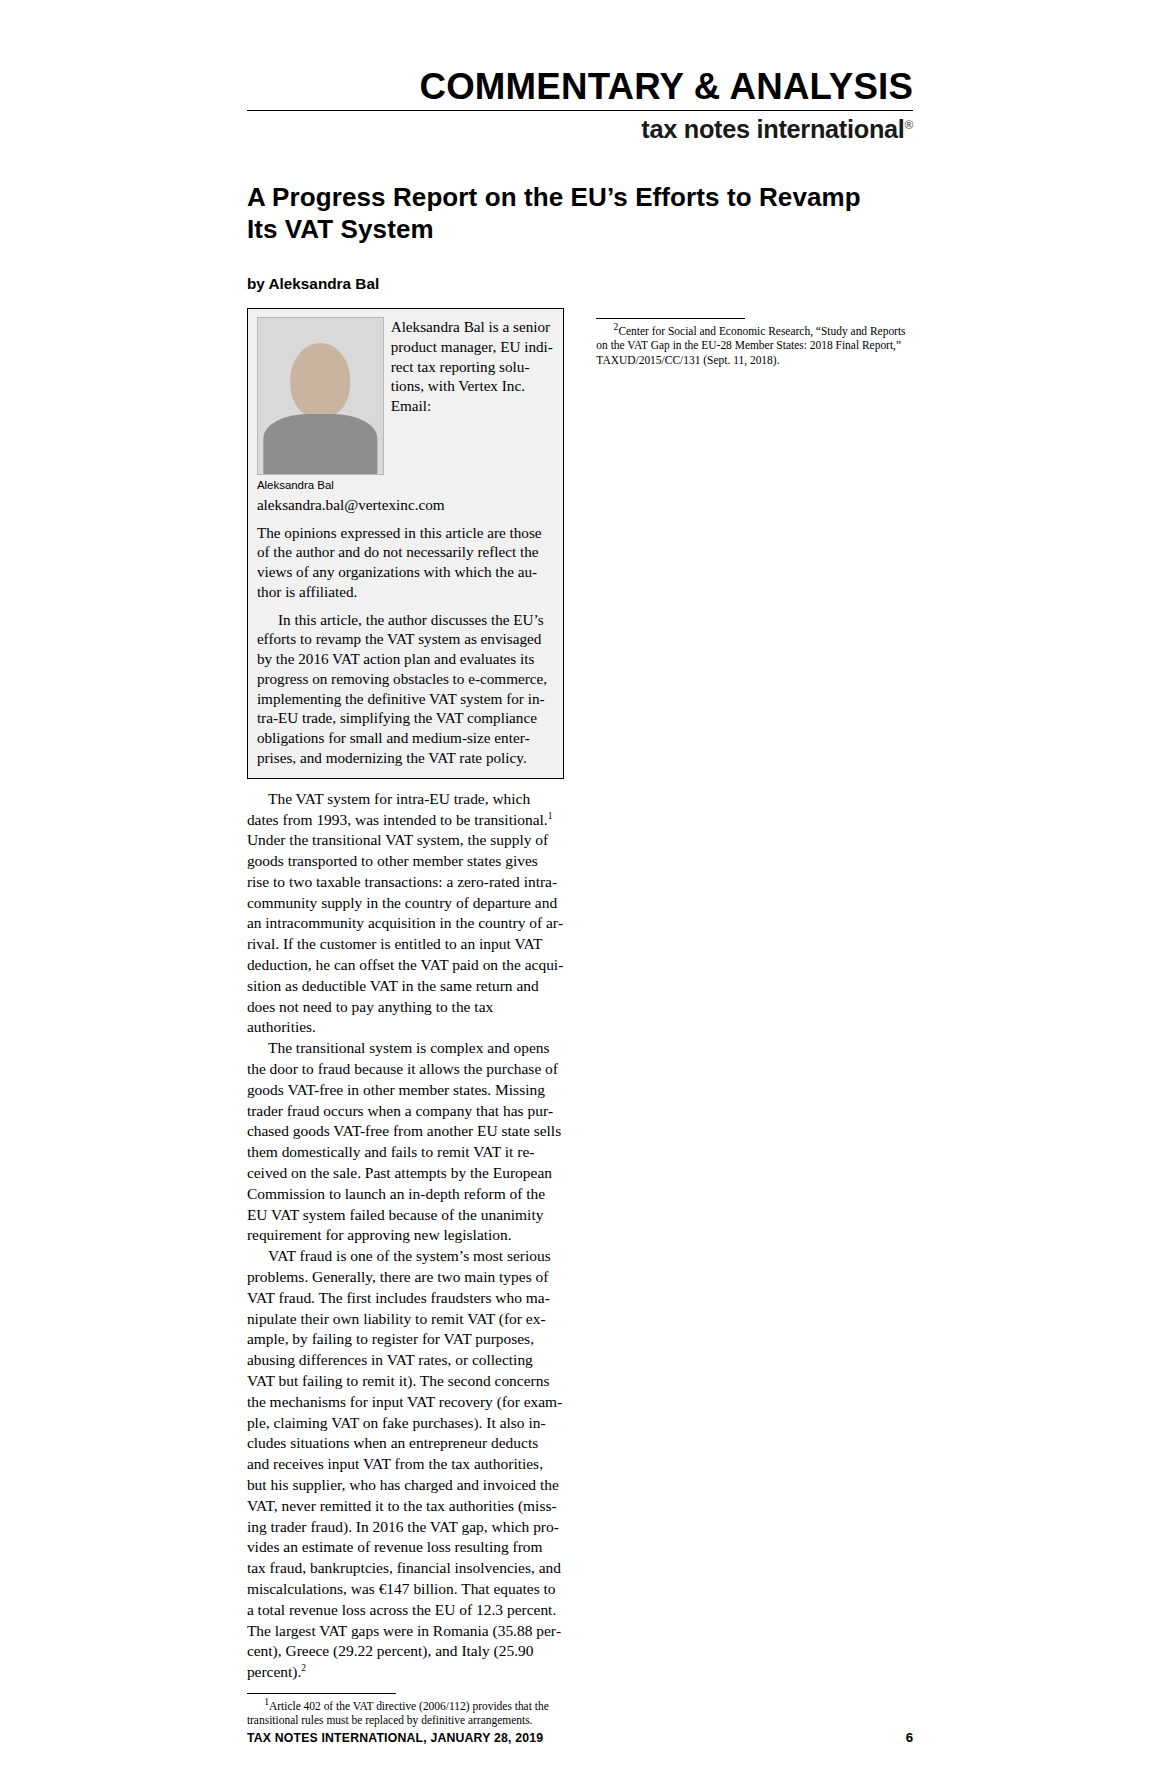COMMENTARY & ANALYSIS
tax notes international®
A Progress Report on the EU’s Efforts to Revamp
Its VAT System
by Aleksandra Bal
Aleksandra Bal
Aleksandra Bal is a senior product manager, EU indirect tax reporting solutions, with Vertex Inc. Email: aleksandra.bal@vertexinc.com
The opinions expressed in this article are those of the author and do not necessarily reflect the views of any organizations with which the author is affiliated.
In this article, the author discusses the EU’s efforts to revamp the VAT system as envisaged by the 2016 VAT action plan and evaluates its progress on removing obstacles to e-commerce, implementing the definitive VAT system for intra-EU trade, simplifying the VAT compliance obligations for small and medium-size enterprises, and modernizing the VAT rate policy.
The VAT system for intra-EU trade, which dates from 1993, was intended to be transitional.1 Under the transitional VAT system, the supply of goods transported to other member states gives rise to two taxable transactions: a zero-rated intracommunity supply in the country of departure and an intracommunity acquisition in the country of arrival. If the customer is entitled to an input VAT deduction, he can offset the VAT paid on the acquisition as deductible VAT in the same return and does not need to pay anything to the tax authorities.
The transitional system is complex and opens the door to fraud because it allows the purchase of goods VAT-free in other member states. Missing trader fraud occurs when a company that has purchased goods VAT-free from another EU state sells them domestically and fails to remit VAT it received on the sale. Past attempts by the European Commission to launch an in-depth reform of the EU VAT system failed because of the unanimity requirement for approving new legislation.
VAT fraud is one of the system’s most serious problems. Generally, there are two main types of VAT fraud. The first includes fraudsters who manipulate their own liability to remit VAT (for example, by failing to register for VAT purposes, abusing differences in VAT rates, or collecting VAT but failing to remit it). The second concerns the mechanisms for input VAT recovery (for example, claiming VAT on fake purchases). It also includes situations when an entrepreneur deducts and receives input VAT from the tax authorities, but his supplier, who has charged and invoiced the VAT, never remitted it to the tax authorities (missing trader fraud). In 2016 the VAT gap, which provides an estimate of revenue loss resulting from tax fraud, bankruptcies, financial insolvencies, and miscalculations, was €147 billion. That equates to a total revenue loss across the EU of 12.3 percent. The largest VAT gaps were in Romania (35.88 percent), Greece (29.22 percent), and Italy (25.90 percent).2
1Article 402 of the VAT directive (2006/112) provides that the transitional rules must be replaced by definitive arrangements.
2Center for Social and Economic Research, “Study and Reports on the VAT Gap in the EU-28 Member States: 2018 Final Report,” TAXUD/2015/CC/131 (Sept. 11, 2018).
TAX NOTES INTERNATIONAL, JANUARY 28, 2019
6